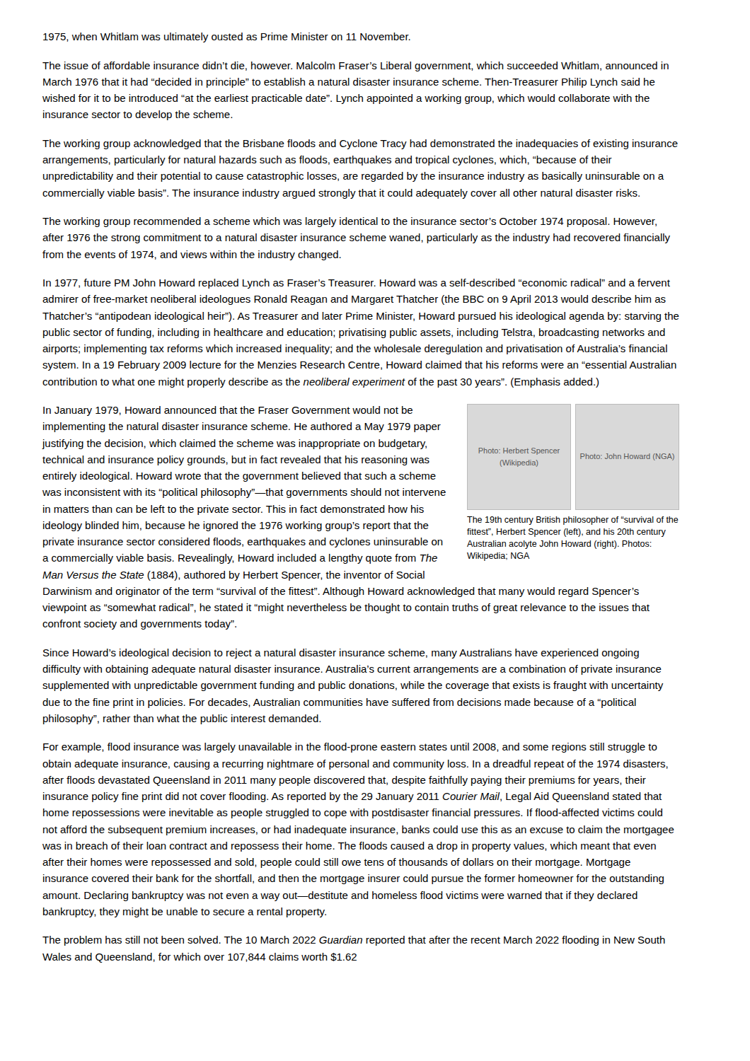1975, when Whitlam was ultimately ousted as Prime Minister on 11 November.
The issue of affordable insurance didn’t die, however. Malcolm Fraser’s Liberal government, which succeeded Whitlam, announced in March 1976 that it had “decided in principle” to establish a natural disaster insurance scheme. Then-Treasurer Philip Lynch said he wished for it to be introduced “at the earliest practicable date”. Lynch appointed a working group, which would collaborate with the insurance sector to develop the scheme.
The working group acknowledged that the Brisbane floods and Cyclone Tracy had demonstrated the inadequacies of existing insurance arrangements, particularly for natural hazards such as floods, earthquakes and tropical cyclones, which, “because of their unpredictability and their potential to cause catastrophic losses, are regarded by the insurance industry as basically uninsurable on a commercially viable basis”. The insurance industry argued strongly that it could adequately cover all other natural disaster risks.
The working group recommended a scheme which was largely identical to the insurance sector’s October 1974 proposal. However, after 1976 the strong commitment to a natural disaster insurance scheme waned, particularly as the industry had recovered financially from the events of 1974, and views within the industry changed.
In 1977, future PM John Howard replaced Lynch as Fraser’s Treasurer. Howard was a self-described “economic radical” and a fervent admirer of free-market neoliberal ideologues Ronald Reagan and Margaret Thatcher (the BBC on 9 April 2013 would describe him as Thatcher’s “antipodean ideological heir”). As Treasurer and later Prime Minister, Howard pursued his ideological agenda by: starving the public sector of funding, including in healthcare and education; privatising public assets, including Telstra, broadcasting networks and airports; implementing tax reforms which increased inequality; and the wholesale deregulation and privatisation of Australia’s financial system. In a 19 February 2009 lecture for the Menzies Research Centre, Howard claimed that his reforms were an “essential Australian contribution to what one might properly describe as the neoliberal experiment of the past 30 years”. (Emphasis added.)
Photo: Herbert Spencer (Wikipedia)
Photo: John Howard (NGA)
The 19th century British philosopher of “survival of the fittest”, Herbert Spencer (left), and his 20th century Australian acolyte John Howard (right). Photos: Wikipedia; NGA
In January 1979, Howard announced that the Fraser Government would not be implementing the natural disaster insurance scheme. He authored a May 1979 paper justifying the decision, which claimed the scheme was inappropriate on budgetary, technical and insurance policy grounds, but in fact revealed that his reasoning was entirely ideological. Howard wrote that the government believed that such a scheme was inconsistent with its “political philosophy”—that governments should not intervene in matters than can be left to the private sector. This in fact demonstrated how his ideology blinded him, because he ignored the 1976 working group’s report that the private insurance sector considered floods, earthquakes and cyclones uninsurable on a commercially viable basis. Revealingly, Howard included a lengthy quote from The Man Versus the State (1884), authored by Herbert Spencer, the inventor of Social Darwinism and originator of the term “survival of the fittest”. Although Howard acknowledged that many would regard Spencer’s viewpoint as “somewhat radical”, he stated it “might nevertheless be thought to contain truths of great relevance to the issues that confront society and governments today”.
Since Howard’s ideological decision to reject a natural disaster insurance scheme, many Australians have experienced ongoing difficulty with obtaining adequate natural disaster insurance. Australia’s current arrangements are a combination of private insurance supplemented with unpredictable government funding and public donations, while the coverage that exists is fraught with uncertainty due to the fine print in policies. For decades, Australian communities have suffered from decisions made because of a “political philosophy”, rather than what the public interest demanded.
For example, flood insurance was largely unavailable in the flood-prone eastern states until 2008, and some regions still struggle to obtain adequate insurance, causing a recurring nightmare of personal and community loss. In a dreadful repeat of the 1974 disasters, after floods devastated Queensland in 2011 many people discovered that, despite faithfully paying their premiums for years, their insurance policy fine print did not cover flooding. As reported by the 29 January 2011 Courier Mail, Legal Aid Queensland stated that home repossessions were inevitable as people struggled to cope with postdisaster financial pressures. If flood-affected victims could not afford the subsequent premium increases, or had inadequate insurance, banks could use this as an excuse to claim the mortgagee was in breach of their loan contract and repossess their home. The floods caused a drop in property values, which meant that even after their homes were repossessed and sold, people could still owe tens of thousands of dollars on their mortgage. Mortgage insurance covered their bank for the shortfall, and then the mortgage insurer could pursue the former homeowner for the outstanding amount. Declaring bankruptcy was not even a way out—destitute and homeless flood victims were warned that if they declared bankruptcy, they might be unable to secure a rental property.
The problem has still not been solved. The 10 March 2022 Guardian reported that after the recent March 2022 flooding in New South Wales and Queensland, for which over 107,844 claims worth $1.62